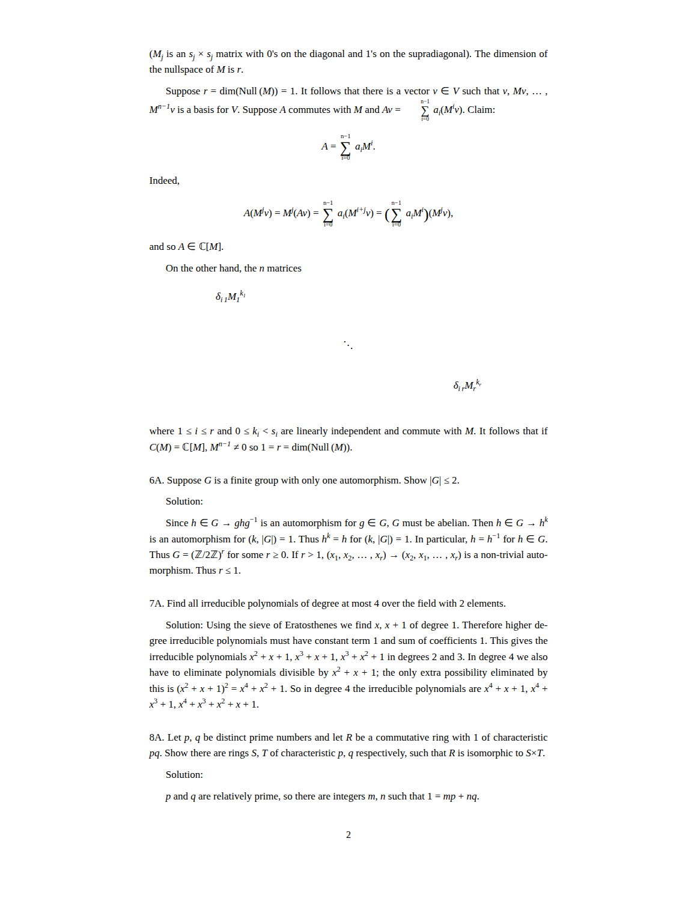(Mj is an sj × sj matrix with 0's on the diagonal and 1's on the supradiagonal). The dimension of the nullspace of M is r.
Suppose r = dim(Null (M)) = 1. It follows that there is a vector v ∈ V such that v, Mv, … , Mn−1v is a basis for V. Suppose A commutes with M and Av = n−1∑i=0 ai(Miv). Claim:
A = n−1∑i=0 aiMi.
Indeed,
A(Mjv) = Mj(Av) = n−1∑i=0 ai(Mi+jv) = (n−1∑i=0 aiMi)(Mjv),
and so A ∈ ℂ[M].
On the other hand, the n matrices
δi 1M1k1
⋱
δi rMrkr
where 1 ≤ i ≤ r and 0 ≤ ki < si are linearly independent and commute with M. It follows that if C(M) = ℂ[M], Mn−1 ≠ 0 so 1 = r = dim(Null (M)).
6A. Suppose G is a finite group with only one automorphism. Show |G| ≤ 2.
Solution:
Since h ∈ G → ghg−1 is an automorphism for g ∈ G, G must be abelian. Then h ∈ G → hk is an automorphism for (k, |G|) = 1. Thus hk = h for (k, |G|) = 1. In particular, h = h−1 for h ∈ G. Thus G = (ℤ/2ℤ)r for some r ≥ 0. If r > 1, (x1, x2, … , xr) → (x2, x1, … , xr) is a non-trivial automorphism. Thus r ≤ 1.
7A. Find all irreducible polynomials of degree at most 4 over the field with 2 elements.
Solution: Using the sieve of Eratosthenes we find x, x + 1 of degree 1. Therefore higher degree irreducible polynomials must have constant term 1 and sum of coefficients 1. This gives the irreducible polynomials x2 + x + 1, x3 + x + 1, x3 + x2 + 1 in degrees 2 and 3. In degree 4 we also have to eliminate polynomials divisible by x2 + x + 1; the only extra possibility eliminated by this is (x2 + x + 1)2 = x4 + x2 + 1. So in degree 4 the irreducible polynomials are x4 + x + 1, x4 + x3 + 1, x4 + x3 + x2 + x + 1.
8A. Let p, q be distinct prime numbers and let R be a commutative ring with 1 of characteristic pq. Show there are rings S, T of characteristic p, q respectively, such that R is isomorphic to S×T.
Solution:
p and q are relatively prime, so there are integers m, n such that 1 = mp + nq.
2